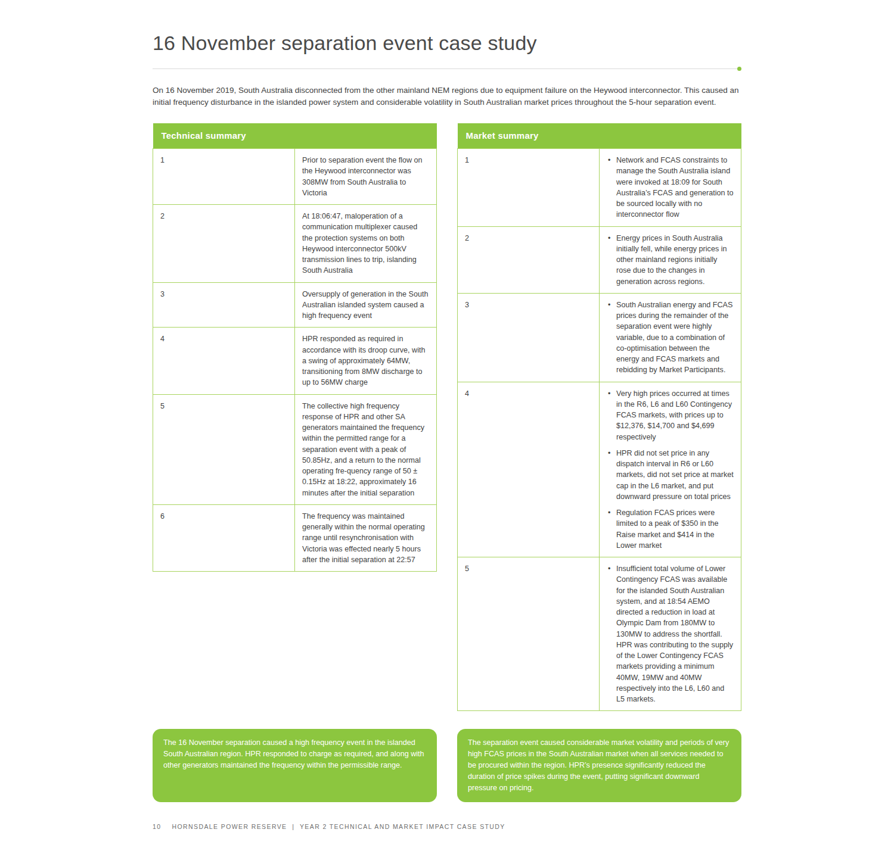16 November separation event case study
On 16 November 2019, South Australia disconnected from the other mainland NEM regions due to equipment failure on the Heywood interconnector. This caused an initial frequency disturbance in the islanded power system and considerable volatility in South Australian market prices throughout the 5-hour separation event.
| Technical summary |
| --- |
| 1 | Prior to separation event the flow on the Heywood interconnector was 308MW from South Australia to Victoria |
| 2 | At 18:06:47, maloperation of a communication multiplexer caused the protection systems on both Heywood interconnector 500kV transmission lines to trip, islanding South Australia |
| 3 | Oversupply of generation in the South Australian islanded system caused a high frequency event |
| 4 | HPR responded as required in accordance with its droop curve, with a swing of approximately 64MW, transitioning from 8MW discharge to up to 56MW charge |
| 5 | The collective high frequency response of HPR and other SA generators maintained the frequency within the permitted range for a separation event with a peak of 50.85Hz, and a return to the normal operating fre‑quency range of 50 ± 0.15Hz at 18:22, approximately 16 minutes after the initial separation |
| 6 | The frequency was maintained generally within the normal operating range until resynchronisation with Victoria was effected nearly 5 hours after the initial separation at 22:57 |
| Market summary |
| --- |
| 1 | Network and FCAS constraints to manage the South Australia island were invoked at 18:09 for South Australia’s FCAS and generation to be sourced locally with no interconnector flow |
| 2 | Energy prices in South Australia initially fell, while energy prices in other mainland regions initially rose due to the changes in generation across regions. |
| 3 | South Australian energy and FCAS prices during the remainder of the separation event were highly variable, due to a combination of co-optimisation between the energy and FCAS markets and rebidding by Market Participants. |
| 4 | Very high prices occurred at times in the R6, L6 and L60 Contingency FCAS markets, with prices up to $12,376, $14,700 and $4,699 respectively HPR did not set price in any dispatch interval in R6 or L60 markets, did not set price at market cap in the L6 market, and put downward pressure on total prices Regulation FCAS prices were limited to a peak of $350 in the Raise market and $414 in the Lower market |
| 5 | Insufficient total volume of Lower Contingency FCAS was available for the islanded South Australian system, and at 18:54 AEMO directed a reduction in load at Olympic Dam from 180MW to 130MW to address the shortfall. HPR was contributing to the supply of the Lower Contingency FCAS markets providing a minimum 40MW, 19MW and 40MW respectively into the L6, L60 and L5 markets. |
The 16 November separation caused a high frequency event in the islanded South Australian region. HPR responded to charge as required, and along with other generators maintained the frequency within the permissible range.
The separation event caused considerable market volatility and periods of very high FCAS prices in the South Australian market when all services needed to be procured within the region. HPR’s presence significantly reduced the duration of price spikes during the event, putting significant downward pressure on pricing.
10 Hornsdale Power Reserve | Year 2 Technical and Market Impact Case Study